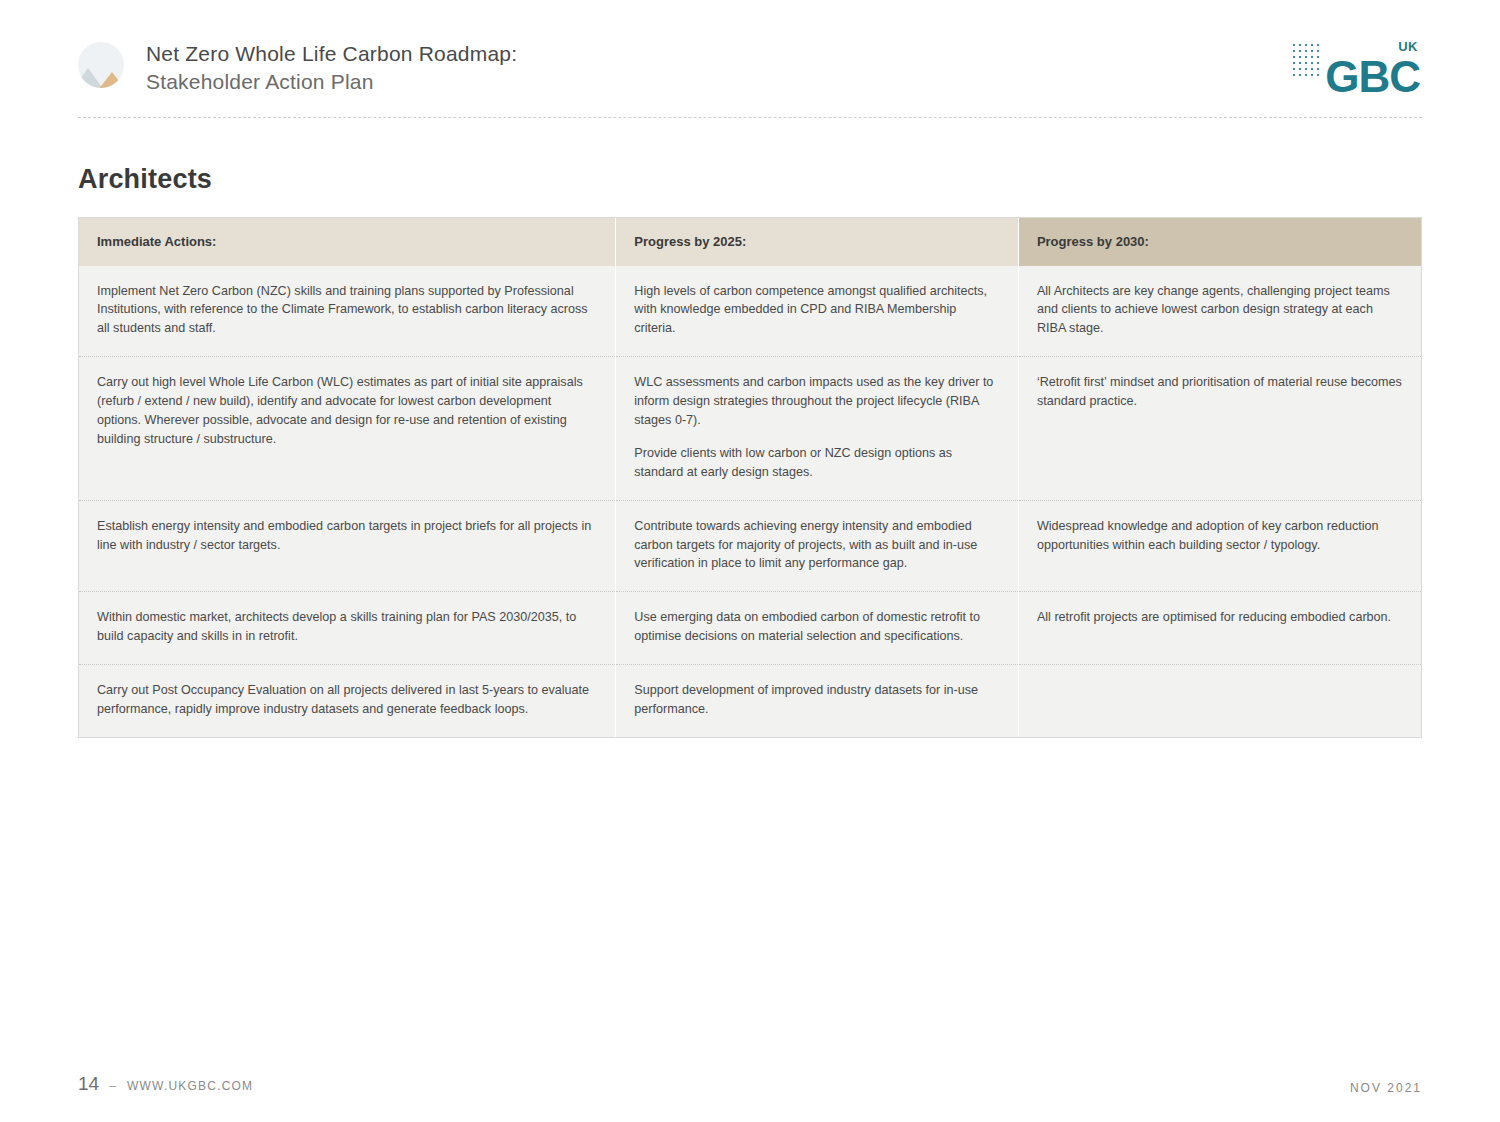Net Zero Whole Life Carbon Roadmap:
Stakeholder Action Plan
UK GBC
Architects
| Immediate Actions: | Progress by 2025: | Progress by 2030: |
| --- | --- | --- |
| Implement Net Zero Carbon (NZC) skills and training plans supported by Professional Institutions, with reference to the Climate Framework, to establish carbon literacy across all students and staff. | High levels of carbon competence amongst qualified architects, with knowledge embedded in CPD and RIBA Membership criteria. | All Architects are key change agents, challenging project teams and clients to achieve lowest carbon design strategy at each RIBA stage. |
| Carry out high level Whole Life Carbon (WLC) estimates as part of initial site appraisals (refurb / extend / new build), identify and advocate for lowest carbon development options. Wherever possible, advocate and design for re-use and retention of existing building structure / substructure. | WLC assessments and carbon impacts used as the key driver to inform design strategies throughout the project lifecycle (RIBA stages 0-7). Provide clients with low carbon or NZC design options as standard at early design stages. | ‘Retrofit first’ mindset and prioritisation of material reuse becomes standard practice. |
| Establish energy intensity and embodied carbon targets in project briefs for all projects in line with industry / sector targets. | Contribute towards achieving energy intensity and embodied carbon targets for majority of projects, with as built and in-use verification in place to limit any performance gap. | Widespread knowledge and adoption of key carbon reduction opportunities within each building sector / typology. |
| Within domestic market, architects develop a skills training plan for PAS 2030/2035, to build capacity and skills in in retrofit. | Use emerging data on embodied carbon of domestic retrofit to optimise decisions on material selection and specifications. | All retrofit projects are optimised for reducing embodied carbon. |
| Carry out Post Occupancy Evaluation on all projects delivered in last 5-years to evaluate performance, rapidly improve industry datasets and generate feedback loops. | Support development of improved industry datasets for in-use performance. | |
14 – WWW.UKGBC.COM
NOV 2021